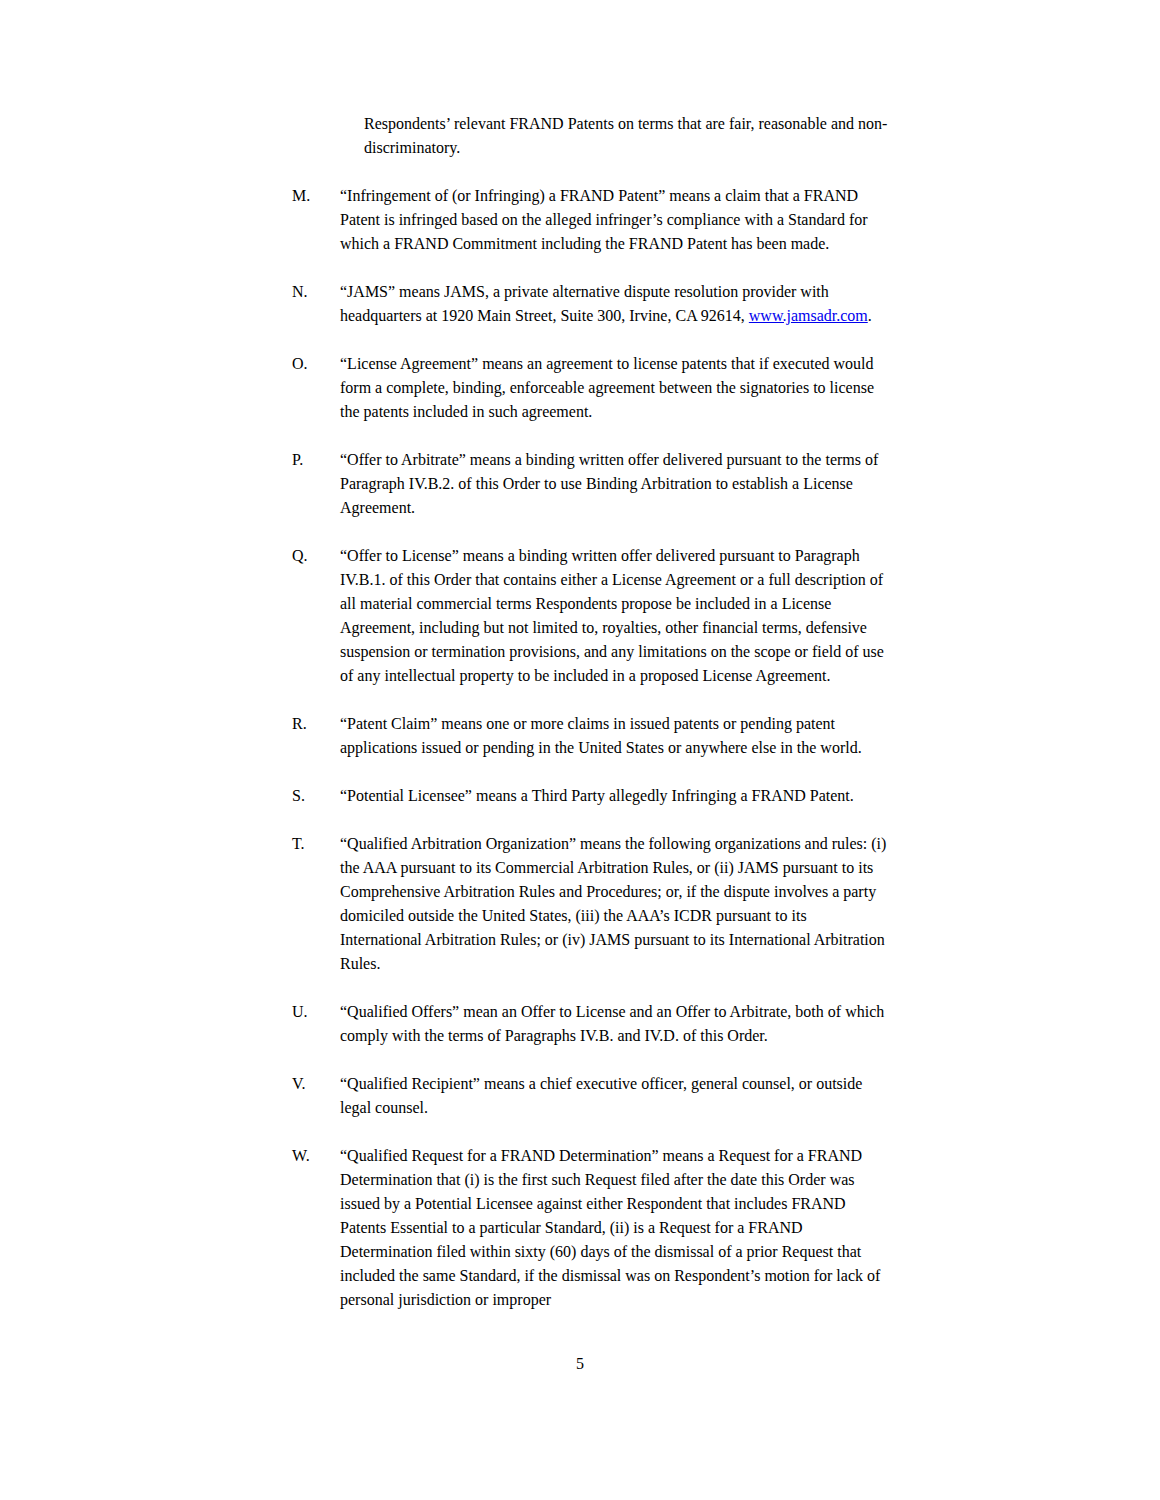Respondents’ relevant FRAND Patents on terms that are fair, reasonable and non-discriminatory.
M.
“Infringement of (or Infringing) a FRAND Patent” means a claim that a FRAND Patent is infringed based on the alleged infringer’s compliance with a Standard for which a FRAND Commitment including the FRAND Patent has been made.
N.
“JAMS” means JAMS, a private alternative dispute resolution provider with headquarters at 1920 Main Street, Suite 300, Irvine, CA 92614, www.jamsadr.com.
O.
“License Agreement” means an agreement to license patents that if executed would form a complete, binding, enforceable agreement between the signatories to license the patents included in such agreement.
P.
“Offer to Arbitrate” means a binding written offer delivered pursuant to the terms of Paragraph IV.B.2. of this Order to use Binding Arbitration to establish a License Agreement.
Q.
“Offer to License” means a binding written offer delivered pursuant to Paragraph IV.B.1. of this Order that contains either a License Agreement or a full description of all material commercial terms Respondents propose be included in a License Agreement, including but not limited to, royalties, other financial terms, defensive suspension or termination provisions, and any limitations on the scope or field of use of any intellectual property to be included in a proposed License Agreement.
R.
“Patent Claim” means one or more claims in issued patents or pending patent applications issued or pending in the United States or anywhere else in the world.
S.
“Potential Licensee” means a Third Party allegedly Infringing a FRAND Patent.
T.
“Qualified Arbitration Organization” means the following organizations and rules: (i) the AAA pursuant to its Commercial Arbitration Rules, or (ii) JAMS pursuant to its Comprehensive Arbitration Rules and Procedures; or, if the dispute involves a party domiciled outside the United States, (iii) the AAA’s ICDR pursuant to its International Arbitration Rules; or (iv) JAMS pursuant to its International Arbitration Rules.
U.
“Qualified Offers” mean an Offer to License and an Offer to Arbitrate, both of which comply with the terms of Paragraphs IV.B. and IV.D. of this Order.
V.
“Qualified Recipient” means a chief executive officer, general counsel, or outside legal counsel.
W.
“Qualified Request for a FRAND Determination” means a Request for a FRAND Determination that (i) is the first such Request filed after the date this Order was issued by a Potential Licensee against either Respondent that includes FRAND Patents Essential to a particular Standard, (ii) is a Request for a FRAND Determination filed within sixty (60) days of the dismissal of a prior Request that included the same Standard, if the dismissal was on Respondent’s motion for lack of personal jurisdiction or improper
5